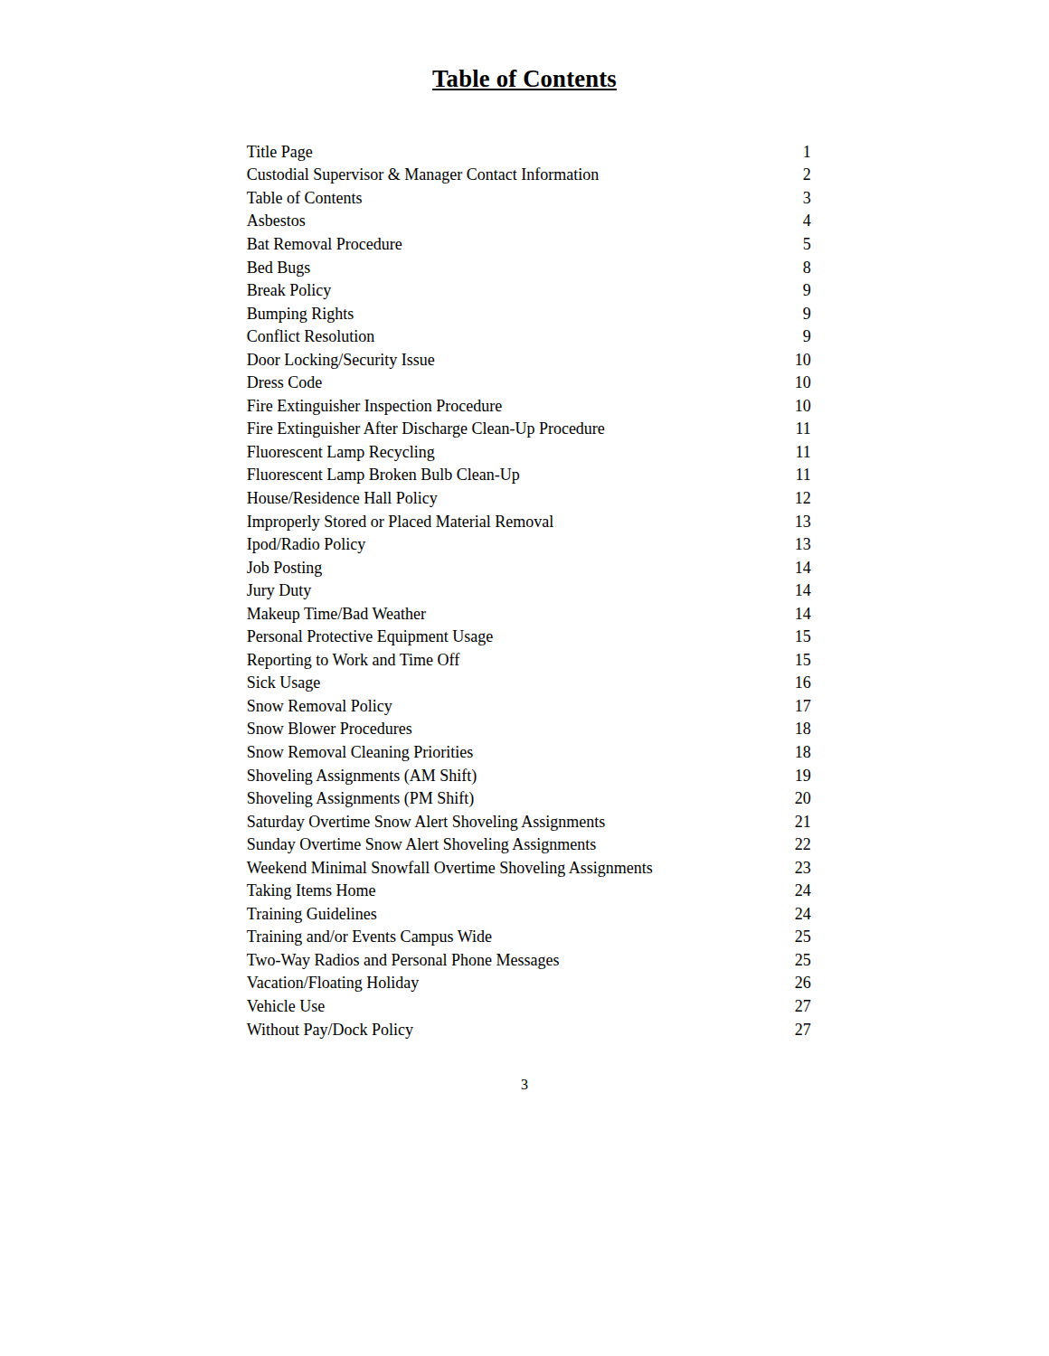Table of Contents
| Title Page | 1 |
| Custodial Supervisor & Manager Contact Information | 2 |
| Table of Contents | 3 |
| Asbestos | 4 |
| Bat Removal Procedure | 5 |
| Bed Bugs | 8 |
| Break Policy | 9 |
| Bumping Rights | 9 |
| Conflict Resolution | 9 |
| Door Locking/Security Issue | 10 |
| Dress Code | 10 |
| Fire Extinguisher Inspection Procedure | 10 |
| Fire Extinguisher After Discharge Clean-Up Procedure | 11 |
| Fluorescent Lamp Recycling | 11 |
| Fluorescent Lamp Broken Bulb Clean-Up | 11 |
| House/Residence Hall Policy | 12 |
| Improperly Stored or Placed Material Removal | 13 |
| Ipod/Radio Policy | 13 |
| Job Posting | 14 |
| Jury Duty | 14 |
| Makeup Time/Bad Weather | 14 |
| Personal Protective Equipment Usage | 15 |
| Reporting to Work and Time Off | 15 |
| Sick Usage | 16 |
| Snow Removal Policy | 17 |
| Snow Blower Procedures | 18 |
| Snow Removal Cleaning Priorities | 18 |
| Shoveling Assignments (AM Shift) | 19 |
| Shoveling Assignments (PM Shift) | 20 |
| Saturday Overtime Snow Alert Shoveling Assignments | 21 |
| Sunday Overtime Snow Alert Shoveling Assignments | 22 |
| Weekend Minimal Snowfall Overtime Shoveling Assignments | 23 |
| Taking Items Home | 24 |
| Training Guidelines | 24 |
| Training and/or Events Campus Wide | 25 |
| Two-Way Radios and Personal Phone Messages | 25 |
| Vacation/Floating Holiday | 26 |
| Vehicle Use | 27 |
| Without Pay/Dock Policy | 27 |
3